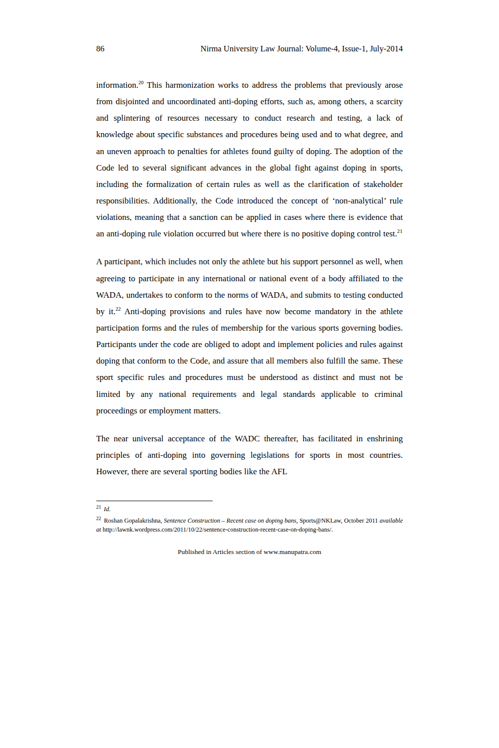86 Nirma University Law Journal: Volume-4, Issue-1, July-2014
information.20 This harmonization works to address the problems that previously arose from disjointed and uncoordinated anti-doping efforts, such as, among others, a scarcity and splintering of resources necessary to conduct research and testing, a lack of knowledge about specific substances and procedures being used and to what degree, and an uneven approach to penalties for athletes found guilty of doping. The adoption of the Code led to several significant advances in the global fight against doping in sports, including the formalization of certain rules as well as the clarification of stakeholder responsibilities. Additionally, the Code introduced the concept of ‘non-analytical’ rule violations, meaning that a sanction can be applied in cases where there is evidence that an anti-doping rule violation occurred but where there is no positive doping control test.21
A participant, which includes not only the athlete but his support personnel as well, when agreeing to participate in any international or national event of a body affiliated to the WADA, undertakes to conform to the norms of WADA, and submits to testing conducted by it.22 Anti-doping provisions and rules have now become mandatory in the athlete participation forms and the rules of membership for the various sports governing bodies. Participants under the code are obliged to adopt and implement policies and rules against doping that conform to the Code, and assure that all members also fulfill the same. These sport specific rules and procedures must be understood as distinct and must not be limited by any national requirements and legal standards applicable to criminal proceedings or employment matters.
The near universal acceptance of the WADC thereafter, has facilitated in enshrining principles of anti-doping into governing legislations for sports in most countries. However, there are several sporting bodies like the AFL
21 Id.
22 Roshan Gopalakrishna, Sentence Construction – Recent case on doping bans, Sports@NKLaw, October 2011 available at http://lawnk.wordpress.com/2011/10/22/sentence-construction-recent-case-on-doping-bans/.
Published in Articles section of www.manupatra.com